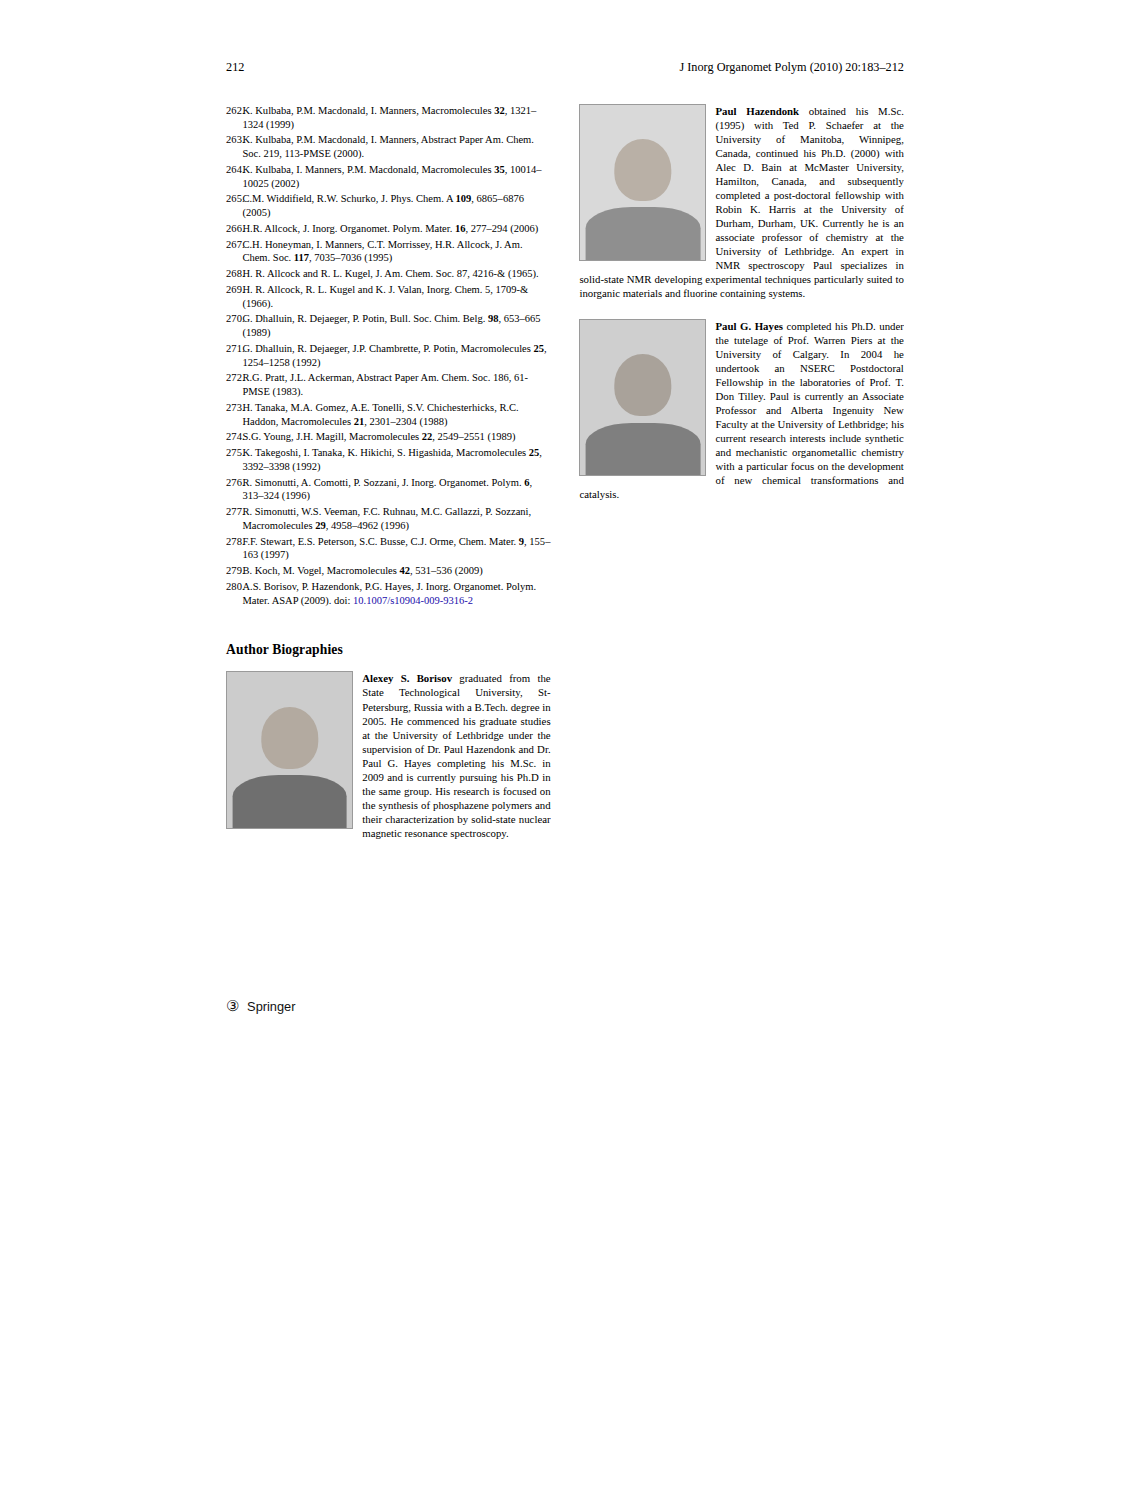212
J Inorg Organomet Polym (2010) 20:183–212
262 K. Kulbaba, P.M. Macdonald, I. Manners, Macromolecules 32, 1321–1324 (1999)
263 K. Kulbaba, P.M. Macdonald, I. Manners, Abstract Paper Am. Chem. Soc. 219, 113-PMSE (2000).
264 K. Kulbaba, I. Manners, P.M. Macdonald, Macromolecules 35, 10014–10025 (2002)
265 C.M. Widdifield, R.W. Schurko, J. Phys. Chem. A 109, 6865–6876 (2005)
266 H.R. Allcock, J. Inorg. Organomet. Polym. Mater. 16, 277–294 (2006)
267 C.H. Honeyman, I. Manners, C.T. Morrissey, H.R. Allcock, J. Am. Chem. Soc. 117, 7035–7036 (1995)
268 H. R. Allcock and R. L. Kugel, J. Am. Chem. Soc. 87, 4216-& (1965).
269 H. R. Allcock, R. L. Kugel and K. J. Valan, Inorg. Chem. 5, 1709-& (1966).
270 G. Dhalluin, R. Dejaeger, P. Potin, Bull. Soc. Chim. Belg. 98, 653–665 (1989)
271 G. Dhalluin, R. Dejaeger, J.P. Chambrette, P. Potin, Macromolecules 25, 1254–1258 (1992)
272 R.G. Pratt, J.L. Ackerman, Abstract Paper Am. Chem. Soc. 186, 61-PMSE (1983).
273 H. Tanaka, M.A. Gomez, A.E. Tonelli, S.V. Chichesterhicks, R.C. Haddon, Macromolecules 21, 2301–2304 (1988)
274 S.G. Young, J.H. Magill, Macromolecules 22, 2549–2551 (1989)
275 K. Takegoshi, I. Tanaka, K. Hikichi, S. Higashida, Macromolecules 25, 3392–3398 (1992)
276 R. Simonutti, A. Comotti, P. Sozzani, J. Inorg. Organomet. Polym. 6, 313–324 (1996)
277 R. Simonutti, W.S. Veeman, F.C. Ruhnau, M.C. Gallazzi, P. Sozzani, Macromolecules 29, 4958–4962 (1996)
278 F.F. Stewart, E.S. Peterson, S.C. Busse, C.J. Orme, Chem. Mater. 9, 155–163 (1997)
279 B. Koch, M. Vogel, Macromolecules 42, 531–536 (2009)
280 A.S. Borisov, P. Hazendonk, P.G. Hayes, J. Inorg. Organomet. Polym. Mater. ASAP (2009). doi: 10.1007/s10904-009-9316-2
Author Biographies
Alexey S. Borisov graduated from the State Technological University, St-Petersburg, Russia with a B.Tech. degree in 2005. He commenced his graduate studies at the University of Lethbridge under the supervision of Dr. Paul Hazendonk and Dr. Paul G. Hayes completing his M.Sc. in 2009 and is currently pursuing his Ph.D in the same group. His research is focused on the synthesis of phosphazene polymers and their characterization by solid-state nuclear magnetic resonance spectroscopy.
Paul Hazendonk obtained his M.Sc. (1995) with Ted P. Schaefer at the University of Manitoba, Winnipeg, Canada, continued his Ph.D. (2000) with Alec D. Bain at McMaster University, Hamilton, Canada, and subsequently completed a post-doctoral fellowship with Robin K. Harris at the University of Durham, Durham, UK. Currently he is an associate professor of chemistry at the University of Lethbridge. An expert in NMR spectroscopy Paul specializes in solid-state NMR developing experimental techniques particularly suited to inorganic materials and fluorine containing systems.
Paul G. Hayes completed his Ph.D. under the tutelage of Prof. Warren Piers at the University of Calgary. In 2004 he undertook an NSERC Postdoctoral Fellowship in the laboratories of Prof. T. Don Tilley. Paul is currently an Associate Professor and Alberta Ingenuity New Faculty at the University of Lethbridge; his current research interests include synthetic and mechanistic organometallic chemistry with a particular focus on the development of new chemical transformations and catalysis.
③ Springer